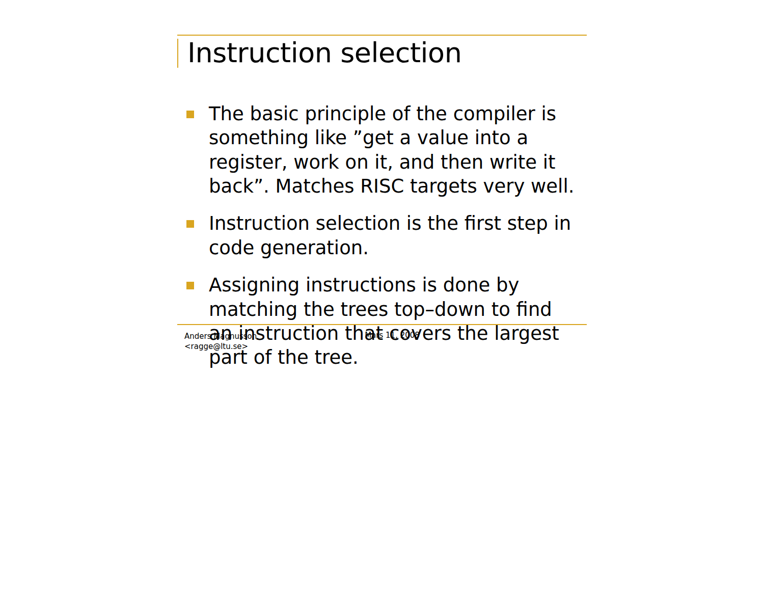Instruction selection
The basic principle of the compiler is something like ”get a value into a register, work on it, and then write it back”. Matches RISC targets very well.
Instruction selection is the first step in code generation.
Assigning instructions is done by matching the trees top–down to find an instruction that covers the largest part of the tree.
Anders Magnusson
<ragge@ltu.se>
Mars 11, 2008